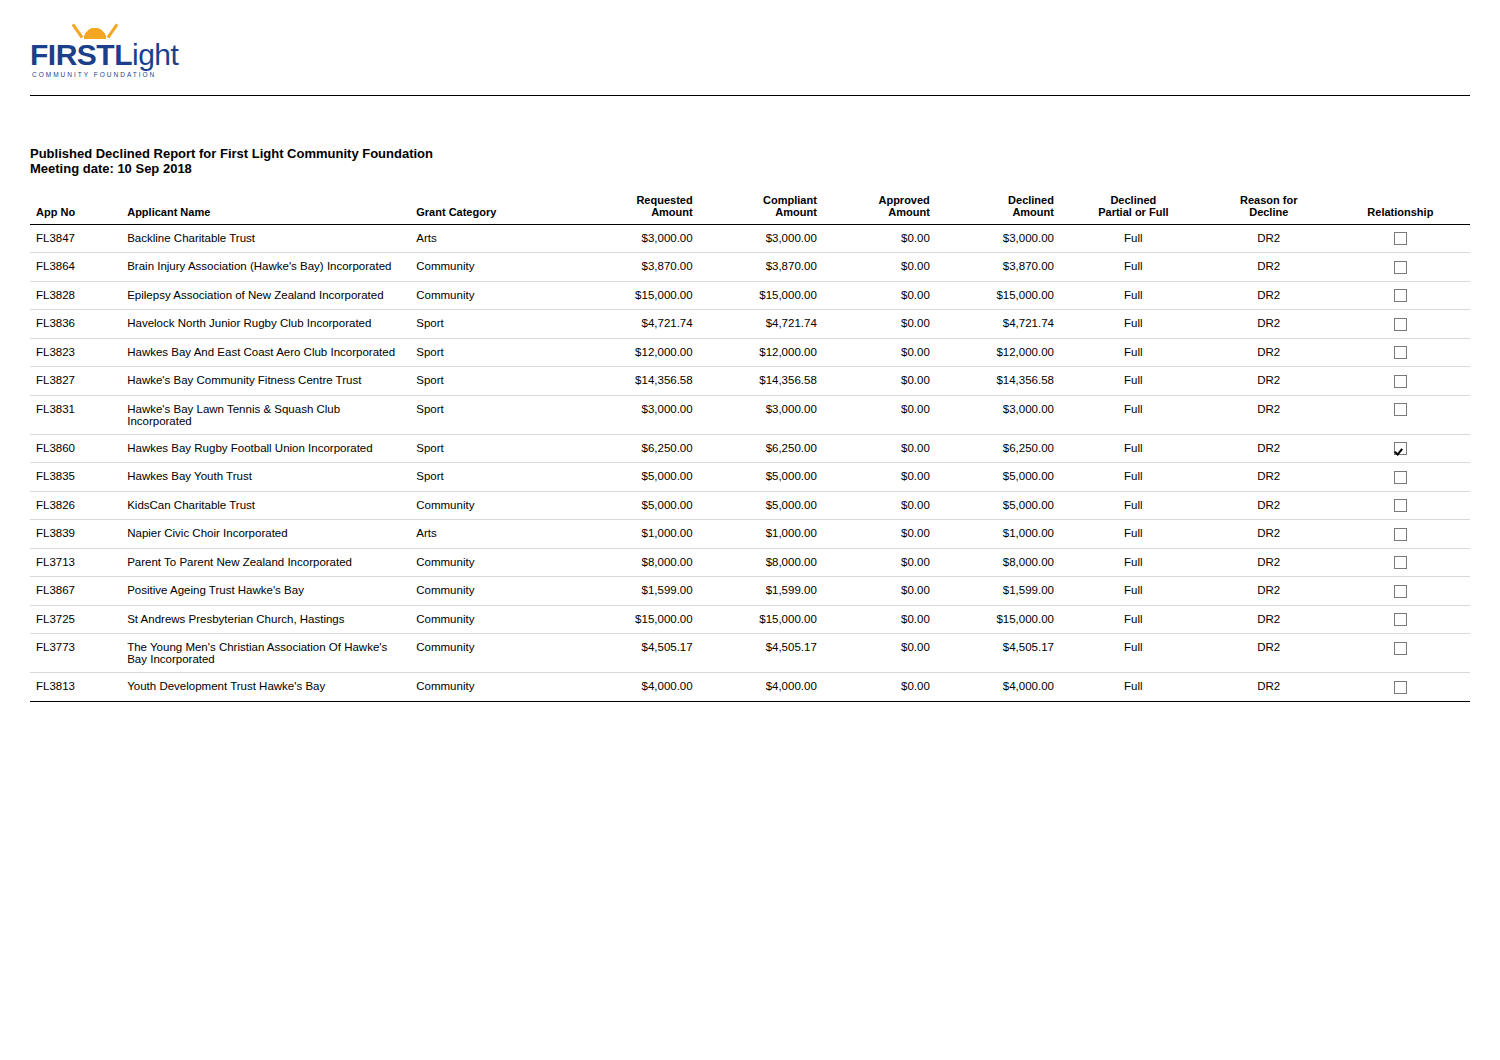FIRSTLight
COMMUNITY FOUNDATION
Published Declined Report for First Light Community Foundation
Meeting date: 10 Sep 2018
| App No | Applicant Name | Grant Category | Requested Amount | Compliant Amount | Approved Amount | Declined Amount | Declined Partial or Full | Reason for Decline | Relationship |
| --- | --- | --- | --- | --- | --- | --- | --- | --- | --- |
| FL3847 | Backline Charitable Trust | Arts | $3,000.00 | $3,000.00 | $0.00 | $3,000.00 | Full | DR2 | |
| FL3864 | Brain Injury Association (Hawke's Bay) Incorporated | Community | $3,870.00 | $3,870.00 | $0.00 | $3,870.00 | Full | DR2 | |
| FL3828 | Epilepsy Association of New Zealand Incorporated | Community | $15,000.00 | $15,000.00 | $0.00 | $15,000.00 | Full | DR2 | |
| FL3836 | Havelock North Junior Rugby Club Incorporated | Sport | $4,721.74 | $4,721.74 | $0.00 | $4,721.74 | Full | DR2 | |
| FL3823 | Hawkes Bay And East Coast Aero Club Incorporated | Sport | $12,000.00 | $12,000.00 | $0.00 | $12,000.00 | Full | DR2 | |
| FL3827 | Hawke's Bay Community Fitness Centre Trust | Sport | $14,356.58 | $14,356.58 | $0.00 | $14,356.58 | Full | DR2 | |
| FL3831 | Hawke's Bay Lawn Tennis & Squash Club Incorporated | Sport | $3,000.00 | $3,000.00 | $0.00 | $3,000.00 | Full | DR2 | |
| FL3860 | Hawkes Bay Rugby Football Union Incorporated | Sport | $6,250.00 | $6,250.00 | $0.00 | $6,250.00 | Full | DR2 | |
| FL3835 | Hawkes Bay Youth Trust | Sport | $5,000.00 | $5,000.00 | $0.00 | $5,000.00 | Full | DR2 | |
| FL3826 | KidsCan Charitable Trust | Community | $5,000.00 | $5,000.00 | $0.00 | $5,000.00 | Full | DR2 | |
| FL3839 | Napier Civic Choir Incorporated | Arts | $1,000.00 | $1,000.00 | $0.00 | $1,000.00 | Full | DR2 | |
| FL3713 | Parent To Parent New Zealand Incorporated | Community | $8,000.00 | $8,000.00 | $0.00 | $8,000.00 | Full | DR2 | |
| FL3867 | Positive Ageing Trust Hawke's Bay | Community | $1,599.00 | $1,599.00 | $0.00 | $1,599.00 | Full | DR2 | |
| FL3725 | St Andrews Presbyterian Church, Hastings | Community | $15,000.00 | $15,000.00 | $0.00 | $15,000.00 | Full | DR2 | |
| FL3773 | The Young Men's Christian Association Of Hawke's Bay Incorporated | Community | $4,505.17 | $4,505.17 | $0.00 | $4,505.17 | Full | DR2 | |
| FL3813 | Youth Development Trust Hawke's Bay | Community | $4,000.00 | $4,000.00 | $0.00 | $4,000.00 | Full | DR2 | |